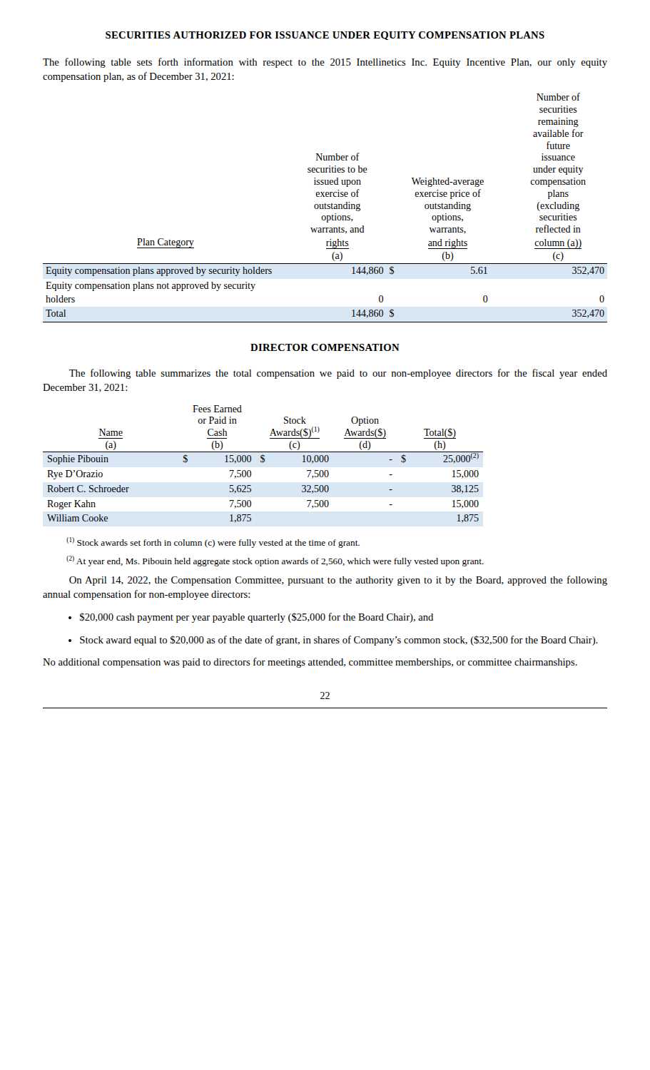SECURITIES AUTHORIZED FOR ISSUANCE UNDER EQUITY COMPENSATION PLANS
The following table sets forth information with respect to the 2015 Intellinetics Inc. Equity Incentive Plan, our only equity compensation plan, as of December 31, 2021:
| | | | | | Number of securities remaining available for future |
| --- | --- | --- | --- | --- | --- |
| | Number of securities to be issued upon exercise of outstanding options, warrants, and | | Weighted-average exercise price of outstanding options, warrants, | | issuance under equity compensation plans (excluding securities reflected in |
| Plan Category | rights | | and rights | | column (a)) |
| | (a) | | (b) | | (c) |
| Equity compensation plans approved by security holders | 144,860 | $ | 5.61 | | 352,470 |
| Equity compensation plans not approved by security holders | 0 | | 0 | | 0 |
| Total | 144,860 | $ | | | 352,470 |
DIRECTOR COMPENSATION
The following table summarizes the total compensation we paid to our non-employee directors for the fiscal year ended December 31, 2021:
| | Fees Earned or Paid in | Stock | Option | |
| --- | --- | --- | --- | --- |
| Name | Cash | Awards($) (1) | Awards($) | Total($) |
| (a) | (b) | (c) | (d) | (h) |
| Sophie Pibouin | $ | 15,000 | $ | 10,000 | - | $ | 25,000 (2) |
| Rye D’Orazio | | 7,500 | | 7,500 | - | | 15,000 |
| Robert C. Schroeder | | 5,625 | | 32,500 | - | | 38,125 |
| Roger Kahn | | 7,500 | | 7,500 | - | | 15,000 |
| William Cooke | | 1,875 | | | | | 1,875 |
(1) Stock awards set forth in column (c) were fully vested at the time of grant.
(2) At year end, Ms. Pibouin held aggregate stock option awards of 2,560, which were fully vested upon grant.
On April 14, 2022, the Compensation Committee, pursuant to the authority given to it by the Board, approved the following annual compensation for non-employee directors:
$20,000 cash payment per year payable quarterly ($25,000 for the Board Chair), and
Stock award equal to $20,000 as of the date of grant, in shares of Company’s common stock, ($32,500 for the Board Chair).
No additional compensation was paid to directors for meetings attended, committee memberships, or committee chairmanships.
22